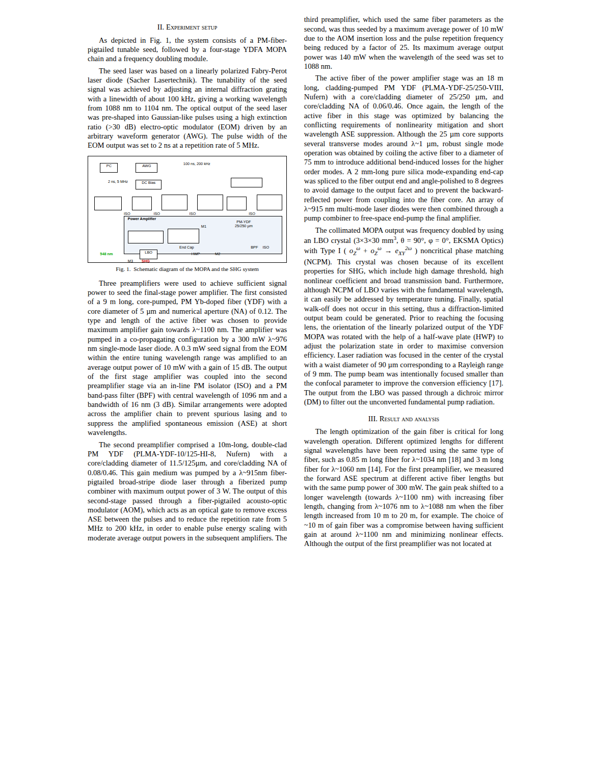II. Experiment setup
As depicted in Fig. 1, the system consists of a PM-fiber-pigtailed tunable seed, followed by a four-stage YDFA MOPA chain and a frequency doubling module.
The seed laser was based on a linearly polarized Fabry-Perot laser diode (Sacher Lasertechnik). The tunability of the seed signal was achieved by adjusting an internal diffraction grating with a linewidth of about 100 kHz, giving a working wavelength from 1088 nm to 1104 nm. The optical output of the seed laser was pre-shaped into Gaussian-like pulses using a high extinction ratio (>30 dB) electro-optic modulator (EOM) driven by an arbitrary waveform generator (AWG). The pulse width of the EOM output was set to 2 ns at a repetition rate of 5 MHz.
PC
AWG
100 ns, 200 kHz
DC Bias
2 ns, 5 MHz
RF Driver
1.1 µm CW
Tunable Seed
ISO
EOM
ISO
1st Pre-
Amplifier
(PM-YDF)
ISO
BPF
2nd Pre-
Amplifier
(PM-YDF)
AOM
ISO
BPF
3rd Pre-
Amplifier
(PM-YDF)
Power Amplifier
915 nm Pump
Module
M1
End Cap
PM-YDF
25/250 µm
ISO
BPF
LBO
SHG
548 nm
M3
HWP
M2
Fig. 1. Schematic diagram of the MOPA and the SHG system
Three preamplifiers were used to achieve sufficient signal power to seed the final-stage power amplifier. The first consisted of a 9 m long, core-pumped, PM Yb-doped fiber (YDF) with a core diameter of 5 µm and numerical aperture (NA) of 0.12. The type and length of the active fiber was chosen to provide maximum amplifier gain towards λ~1100 nm. The amplifier was pumped in a co-propagating configuration by a 300 mW λ~976 nm single-mode laser diode. A 0.3 mW seed signal from the EOM within the entire tuning wavelength range was amplified to an average output power of 10 mW with a gain of 15 dB. The output of the first stage amplifier was coupled into the second preamplifier stage via an in-line PM isolator (ISO) and a PM band-pass filter (BPF) with central wavelength of 1096 nm and a bandwidth of 16 nm (3 dB). Similar arrangements were adopted across the amplifier chain to prevent spurious lasing and to suppress the amplified spontaneous emission (ASE) at short wavelengths.
The second preamplifier comprised a 10m-long, double-clad PM YDF (PLMA-YDF-10/125-HI-8, Nufern) with a core/cladding diameter of 11.5/125µm, and core/cladding NA of 0.08/0.46. This gain medium was pumped by a λ~915nm fiber-pigtailed broad-stripe diode laser through a fiberized pump combiner with maximum output power of 3 W. The output of this second-stage passed through a fiber-pigtailed acousto-optic modulator (AOM), which acts as an optical gate to remove excess ASE between the pulses and to reduce the repetition rate from 5 MHz to 200 kHz, in order to enable pulse energy scaling with moderate average output powers in the subsequent amplifiers. The third preamplifier, which used the same fiber parameters as the second, was thus seeded by a maximum average power of 10 mW due to the AOM insertion loss and the pulse repetition frequency being reduced by a factor of 25. Its maximum average output power was 140 mW when the wavelength of the seed was set to 1088 nm.
The active fiber of the power amplifier stage was an 18 m long, cladding-pumped PM YDF (PLMA-YDF-25/250-VIII, Nufern) with a core/cladding diameter of 25/250 µm, and core/cladding NA of 0.06/0.46. Once again, the length of the active fiber in this stage was optimized by balancing the conflicting requirements of nonlinearity mitigation and short wavelength ASE suppression. Although the 25 µm core supports several transverse modes around λ~1 µm, robust single mode operation was obtained by coiling the active fiber to a diameter of 75 mm to introduce additional bend-induced losses for the higher order modes. A 2 mm-long pure silica mode-expanding end-cap was spliced to the fiber output end and angle-polished to 8 degrees to avoid damage to the output facet and to prevent the backward-reflected power from coupling into the fiber core. An array of λ~915 nm multi-mode laser diodes were then combined through a pump combiner to free-space end-pump the final amplifier.
The collimated MOPA output was frequency doubled by using an LBO crystal (3×3×30 mm3, θ = 90°, φ = 0°, EKSMA Optics) with Type I ( oZω + oZω → eXY2ω ) noncritical phase matching (NCPM). This crystal was chosen because of its excellent properties for SHG, which include high damage threshold, high nonlinear coefficient and broad transmission band. Furthermore, although NCPM of LBO varies with the fundamental wavelength, it can easily be addressed by temperature tuning. Finally, spatial walk-off does not occur in this setting, thus a diffraction-limited output beam could be generated. Prior to reaching the focusing lens, the orientation of the linearly polarized output of the YDF MOPA was rotated with the help of a half-wave plate (HWP) to adjust the polarization state in order to maximise conversion efficiency. Laser radiation was focused in the center of the crystal with a waist diameter of 90 µm corresponding to a Rayleigh range of 9 mm. The pump beam was intentionally focused smaller than the confocal parameter to improve the conversion efficiency [17]. The output from the LBO was passed through a dichroic mirror (DM) to filter out the unconverted fundamental pump radiation.
III. Result and analysis
The length optimization of the gain fiber is critical for long wavelength operation. Different optimized lengths for different signal wavelengths have been reported using the same type of fiber, such as 0.85 m long fiber for λ~1034 nm [18] and 3 m long fiber for λ~1060 nm [14]. For the first preamplifier, we measured the forward ASE spectrum at different active fiber lengths but with the same pump power of 300 mW. The gain peak shifted to a longer wavelength (towards λ~1100 nm) with increasing fiber length, changing from λ~1076 nm to λ~1088 nm when the fiber length increased from 10 m to 20 m, for example. The choice of ~10 m of gain fiber was a compromise between having sufficient gain at around λ~1100 nm and minimizing nonlinear effects. Although the output of the first preamplifier was not located at